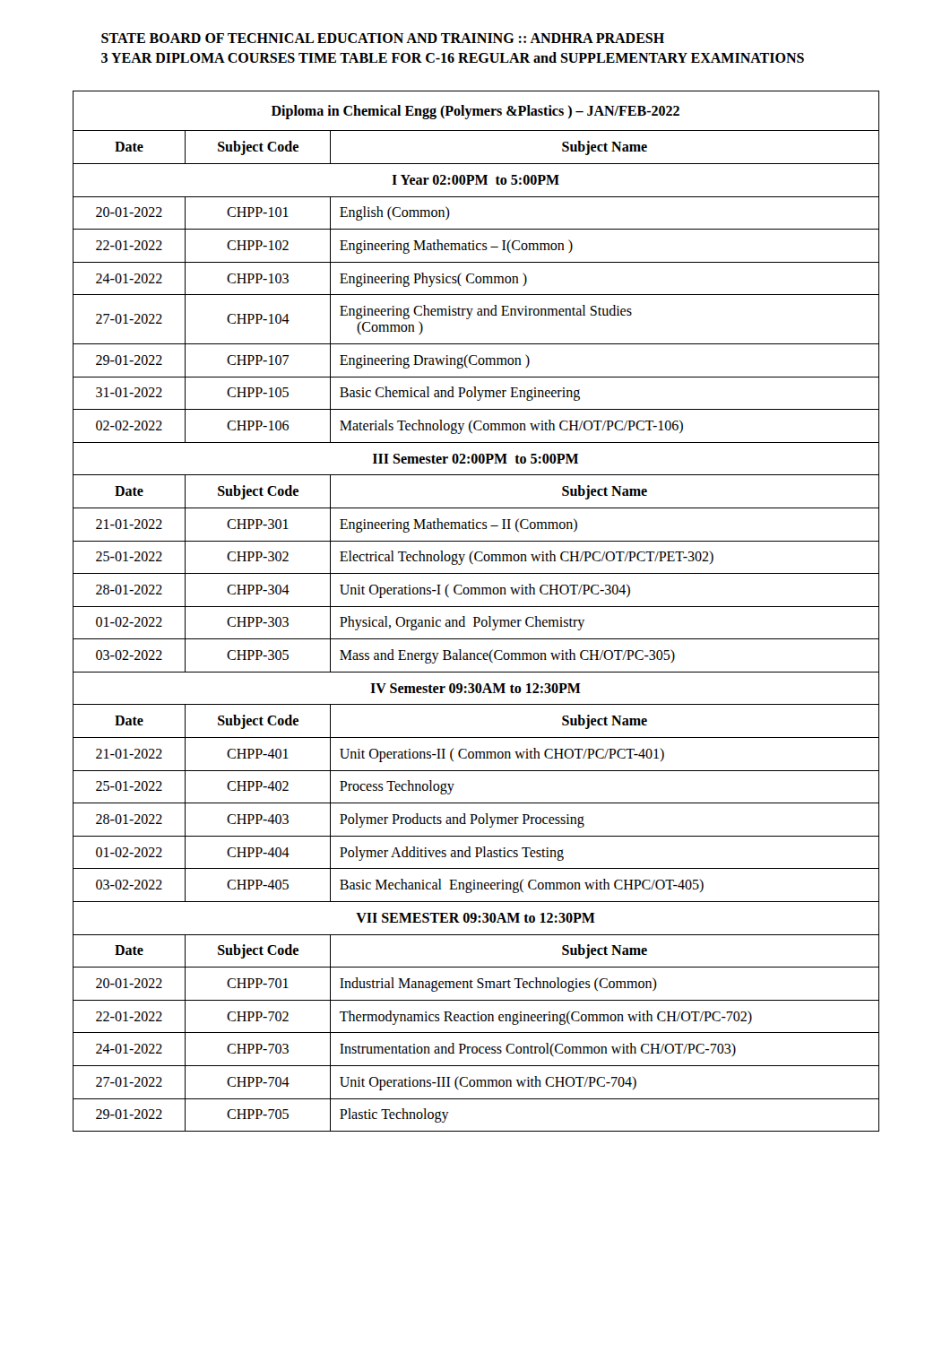STATE BOARD OF TECHNICAL EDUCATION AND TRAINING :: ANDHRA PRADESH
3 YEAR DIPLOMA COURSES TIME TABLE FOR C-16 REGULAR and SUPPLEMENTARY EXAMINATIONS
Diploma in Chemical Engg (Polymers &Plastics ) – JAN/FEB-2022
| Date | Subject Code | Subject Name |
| --- | --- | --- |
| I Year 02:00PM to 5:00PM |
| 20-01-2022 | CHPP-101 | English (Common) |
| 22-01-2022 | CHPP-102 | Engineering Mathematics – I(Common ) |
| 24-01-2022 | CHPP-103 | Engineering Physics( Common ) |
| 27-01-2022 | CHPP-104 | Engineering Chemistry and Environmental Studies (Common ) |
| 29-01-2022 | CHPP-107 | Engineering Drawing(Common ) |
| 31-01-2022 | CHPP-105 | Basic Chemical and Polymer Engineering |
| 02-02-2022 | CHPP-106 | Materials Technology (Common with CH/OT/PC/PCT-106) |
| III Semester 02:00PM to 5:00PM |
| Date | Subject Code | Subject Name |
| 21-01-2022 | CHPP-301 | Engineering Mathematics – II (Common) |
| 25-01-2022 | CHPP-302 | Electrical Technology (Common with CH/PC/OT/PCT/PET-302) |
| 28-01-2022 | CHPP-304 | Unit Operations-I ( Common with CHOT/PC-304) |
| 01-02-2022 | CHPP-303 | Physical, Organic and Polymer Chemistry |
| 03-02-2022 | CHPP-305 | Mass and Energy Balance(Common with CH/OT/PC-305) |
| IV Semester 09:30AM to 12:30PM |
| Date | Subject Code | Subject Name |
| 21-01-2022 | CHPP-401 | Unit Operations-II ( Common with CHOT/PC/PCT-401) |
| 25-01-2022 | CHPP-402 | Process Technology |
| 28-01-2022 | CHPP-403 | Polymer Products and Polymer Processing |
| 01-02-2022 | CHPP-404 | Polymer Additives and Plastics Testing |
| 03-02-2022 | CHPP-405 | Basic Mechanical Engineering( Common with CHPC/OT-405) |
| VII SEMESTER 09:30AM to 12:30PM |
| Date | Subject Code | Subject Name |
| 20-01-2022 | CHPP-701 | Industrial Management Smart Technologies (Common) |
| 22-01-2022 | CHPP-702 | Thermodynamics Reaction engineering(Common with CH/OT/PC-702) |
| 24-01-2022 | CHPP-703 | Instrumentation and Process Control(Common with CH/OT/PC-703) |
| 27-01-2022 | CHPP-704 | Unit Operations-III (Common with CHOT/PC-704) |
| 29-01-2022 | CHPP-705 | Plastic Technology |